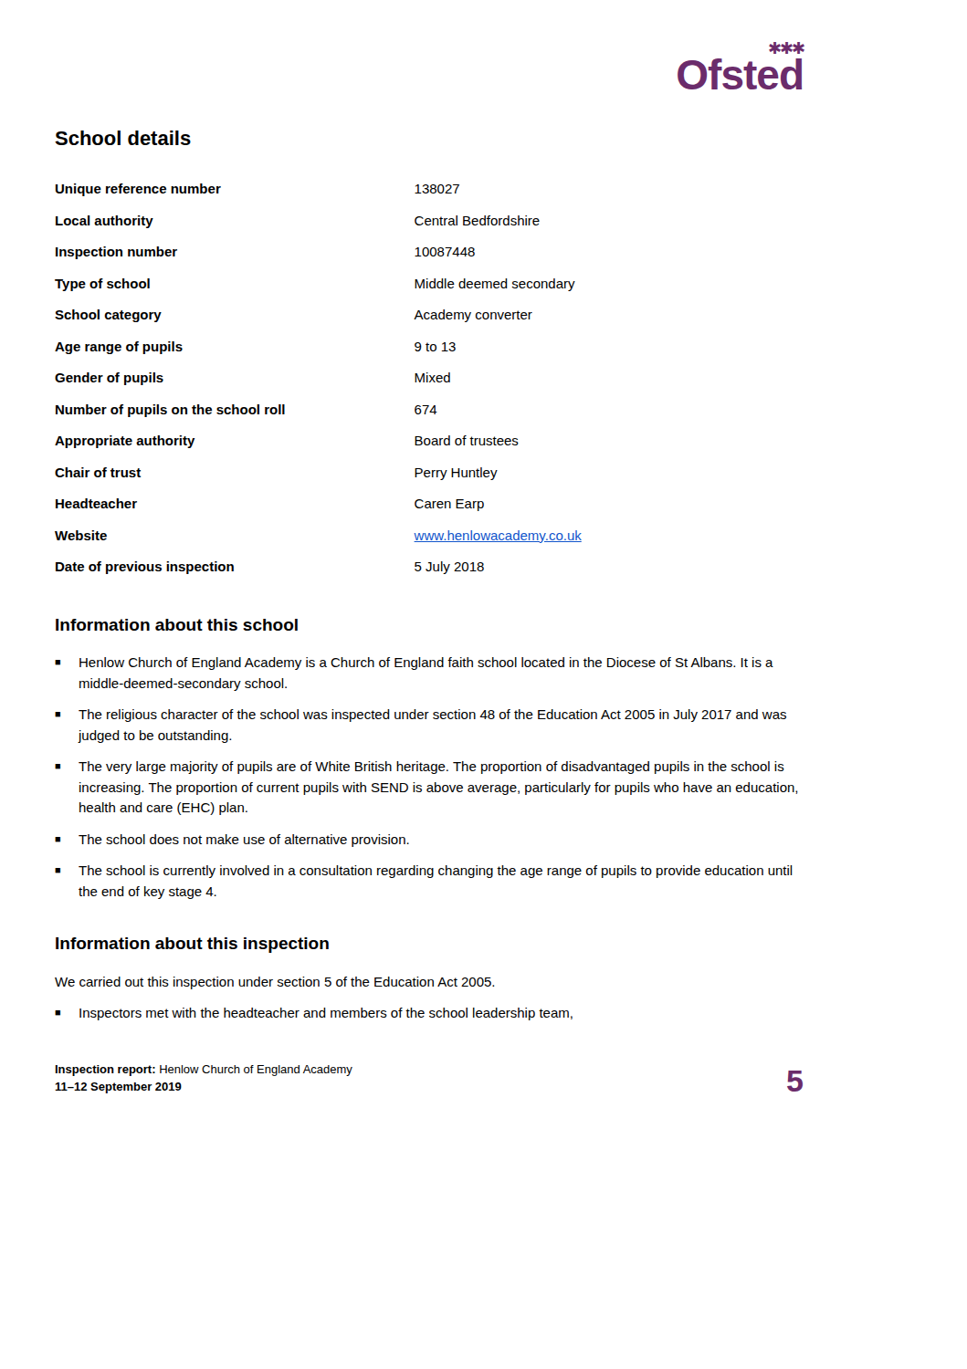✱✱✱
Ofsted
School details
| Unique reference number | 138027 |
| Local authority | Central Bedfordshire |
| Inspection number | 10087448 |
| Type of school | Middle deemed secondary |
| School category | Academy converter |
| Age range of pupils | 9 to 13 |
| Gender of pupils | Mixed |
| Number of pupils on the school roll | 674 |
| Appropriate authority | Board of trustees |
| Chair of trust | Perry Huntley |
| Headteacher | Caren Earp |
| Website | www.henlowacademy.co.uk |
| Date of previous inspection | 5 July 2018 |
Information about this school
Henlow Church of England Academy is a Church of England faith school located in the Diocese of St Albans. It is a middle-deemed-secondary school.
The religious character of the school was inspected under section 48 of the Education Act 2005 in July 2017 and was judged to be outstanding.
The very large majority of pupils are of White British heritage. The proportion of disadvantaged pupils in the school is increasing. The proportion of current pupils with SEND is above average, particularly for pupils who have an education, health and care (EHC) plan.
The school does not make use of alternative provision.
The school is currently involved in a consultation regarding changing the age range of pupils to provide education until the end of key stage 4.
Information about this inspection
We carried out this inspection under section 5 of the Education Act 2005.
Inspectors met with the headteacher and members of the school leadership team,
Inspection report: Henlow Church of England Academy
11–12 September 2019
5